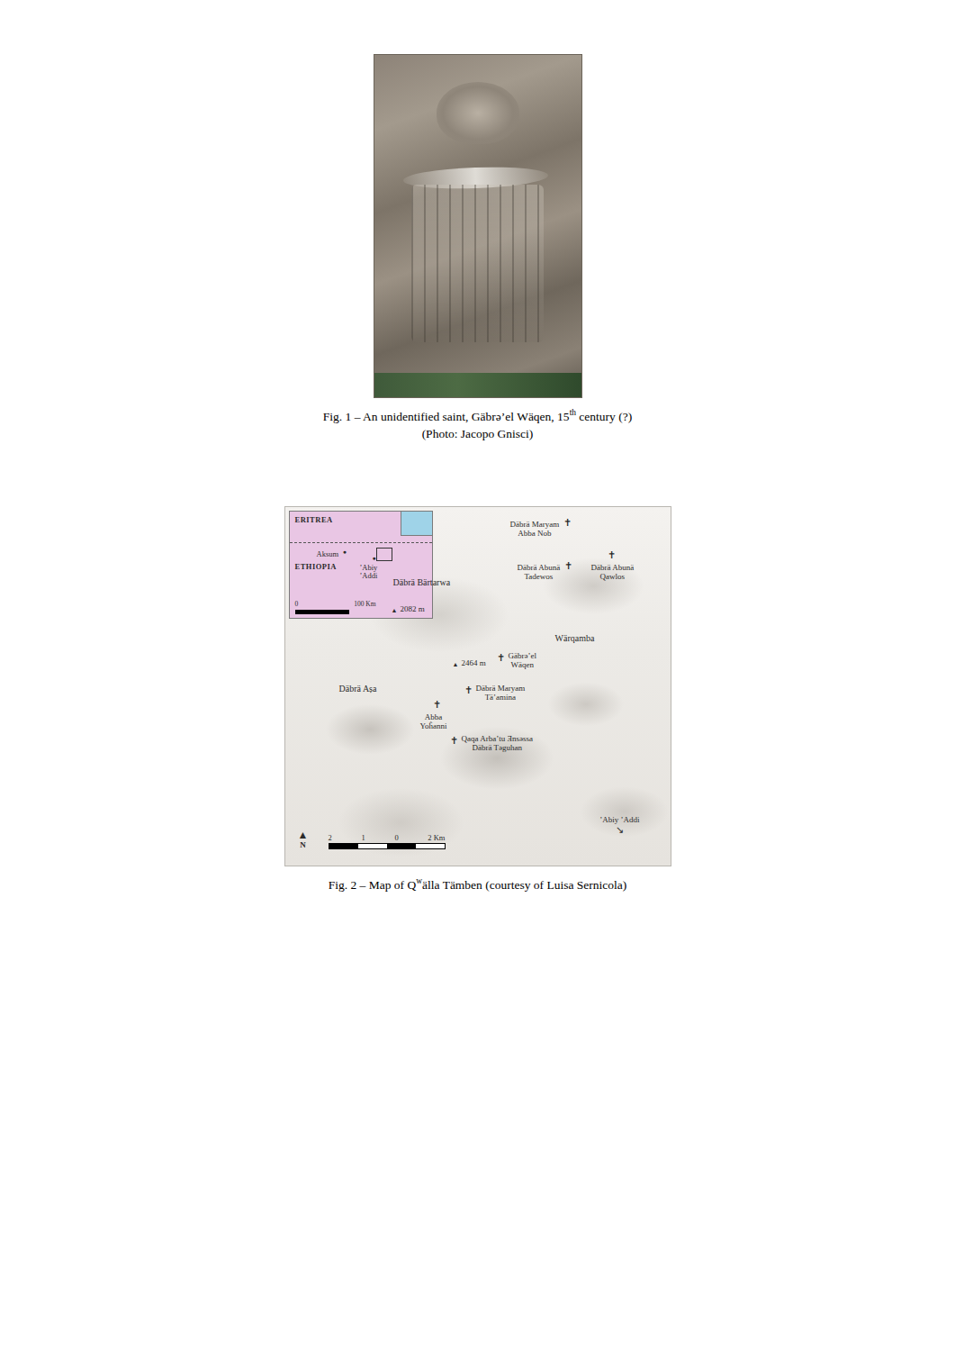Fig. 1 – An unidentified saint, Gäbrəʼel Wäqen, 15th century (?) (Photo: Jacopo Gnisci)
ERITREA
ETHIOPIA
Aksum
ʼAbiy
ʼAddi
0100 Km
Däbrä Maryam
Abba Nob
Däbrä Abunä
Tadewos
Däbrä Abunä
Qawlos
Däbrä Bärtarwa
2082 m
Wärqamba
2464 m
Gäbrəʼel
Wäqen
Däbrä Aṣa
Däbrä Maryam
Täʼamina
Abba
Yoĥanni
Qaqa Arbaʼtu Ǝnsəssa
Däbrä Təguhan
ʼAbiy ʼAddi ↘
▲ N
2102 Km
Fig. 2 – Map of Qwälla Tämben (courtesy of Luisa Sernicola)